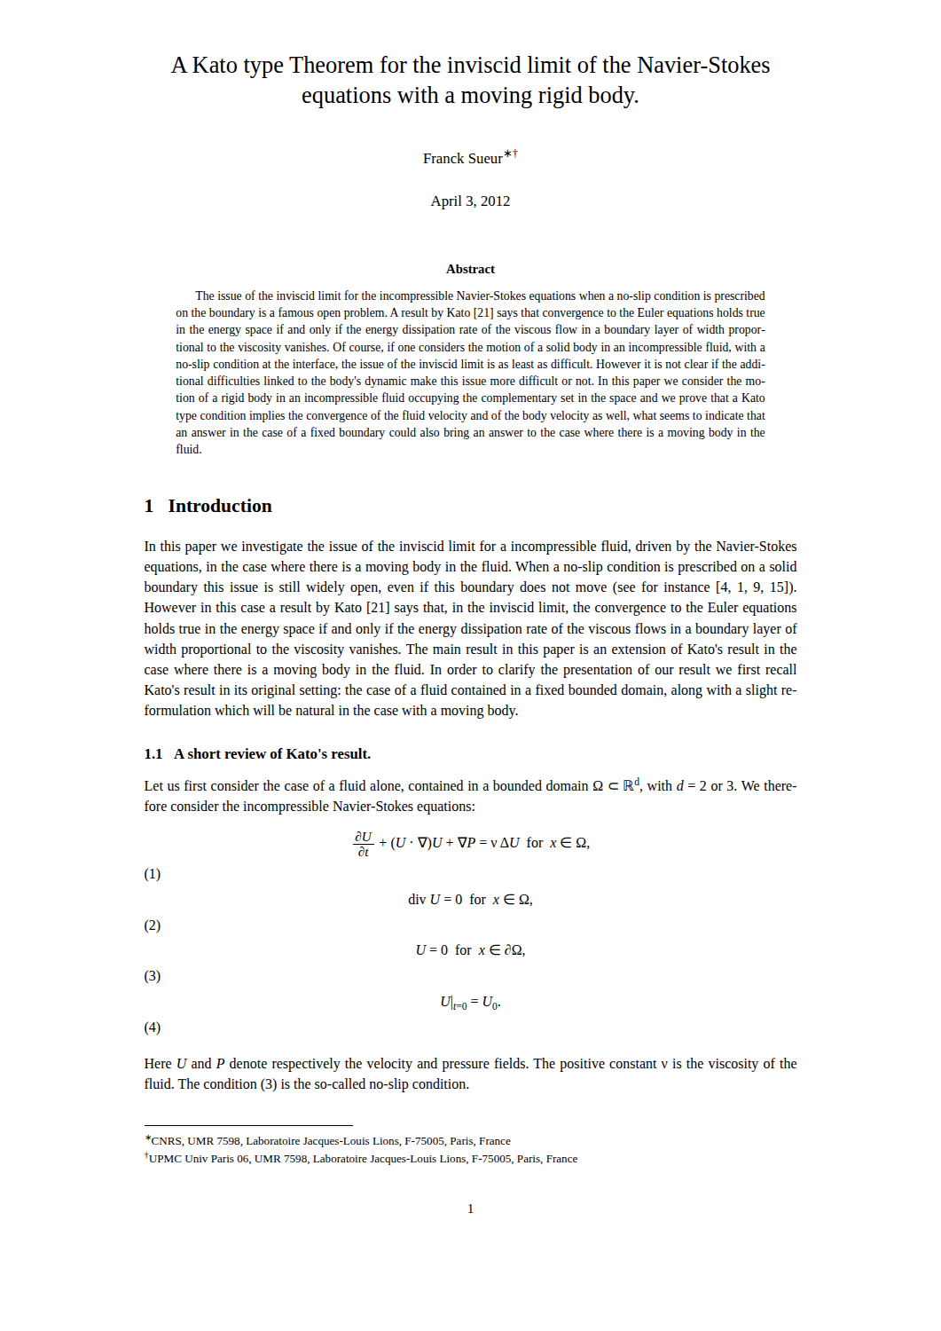A Kato type Theorem for the inviscid limit of the Navier-Stokes
equations with a moving rigid body.
Franck Sueur∗†
April 3, 2012
Abstract
The issue of the inviscid limit for the incompressible Navier-Stokes equations when a no-slip condition is prescribed on the boundary is a famous open problem. A result by Kato [21] says that convergence to the Euler equations holds true in the energy space if and only if the energy dissipation rate of the viscous flow in a boundary layer of width proportional to the viscosity vanishes. Of course, if one considers the motion of a solid body in an incompressible fluid, with a no-slip condition at the interface, the issue of the inviscid limit is as least as difficult. However it is not clear if the additional difficulties linked to the body's dynamic make this issue more difficult or not. In this paper we consider the motion of a rigid body in an incompressible fluid occupying the complementary set in the space and we prove that a Kato type condition implies the convergence of the fluid velocity and of the body velocity as well, what seems to indicate that an answer in the case of a fixed boundary could also bring an answer to the case where there is a moving body in the fluid.
1 Introduction
In this paper we investigate the issue of the inviscid limit for a incompressible fluid, driven by the Navier-Stokes equations, in the case where there is a moving body in the fluid. When a no-slip condition is prescribed on a solid boundary this issue is still widely open, even if this boundary does not move (see for instance [4, 1, 9, 15]). However in this case a result by Kato [21] says that, in the inviscid limit, the convergence to the Euler equations holds true in the energy space if and only if the energy dissipation rate of the viscous flows in a boundary layer of width proportional to the viscosity vanishes. The main result in this paper is an extension of Kato's result in the case where there is a moving body in the fluid. In order to clarify the presentation of our result we first recall Kato's result in its original setting: the case of a fluid contained in a fixed bounded domain, along with a slight reformulation which will be natural in the case with a moving body.
1.1 A short review of Kato's result.
Let us first consider the case of a fluid alone, contained in a bounded domain Ω ⊂ ℝd, with d = 2 or 3. We therefore consider the incompressible Navier-Stokes equations:
∂U∂t + (U · ∇)U + ∇P = ν ΔU for x ∈ Ω,
(1)
div U = 0 for x ∈ Ω,
(2)
U = 0 for x ∈ ∂Ω,
(3)
U|t=0 = U0.
(4)
Here U and P denote respectively the velocity and pressure fields. The positive constant ν is the viscosity of the fluid. The condition (3) is the so-called no-slip condition.
∗CNRS, UMR 7598, Laboratoire Jacques-Louis Lions, F-75005, Paris, France
†UPMC Univ Paris 06, UMR 7598, Laboratoire Jacques-Louis Lions, F-75005, Paris, France
1